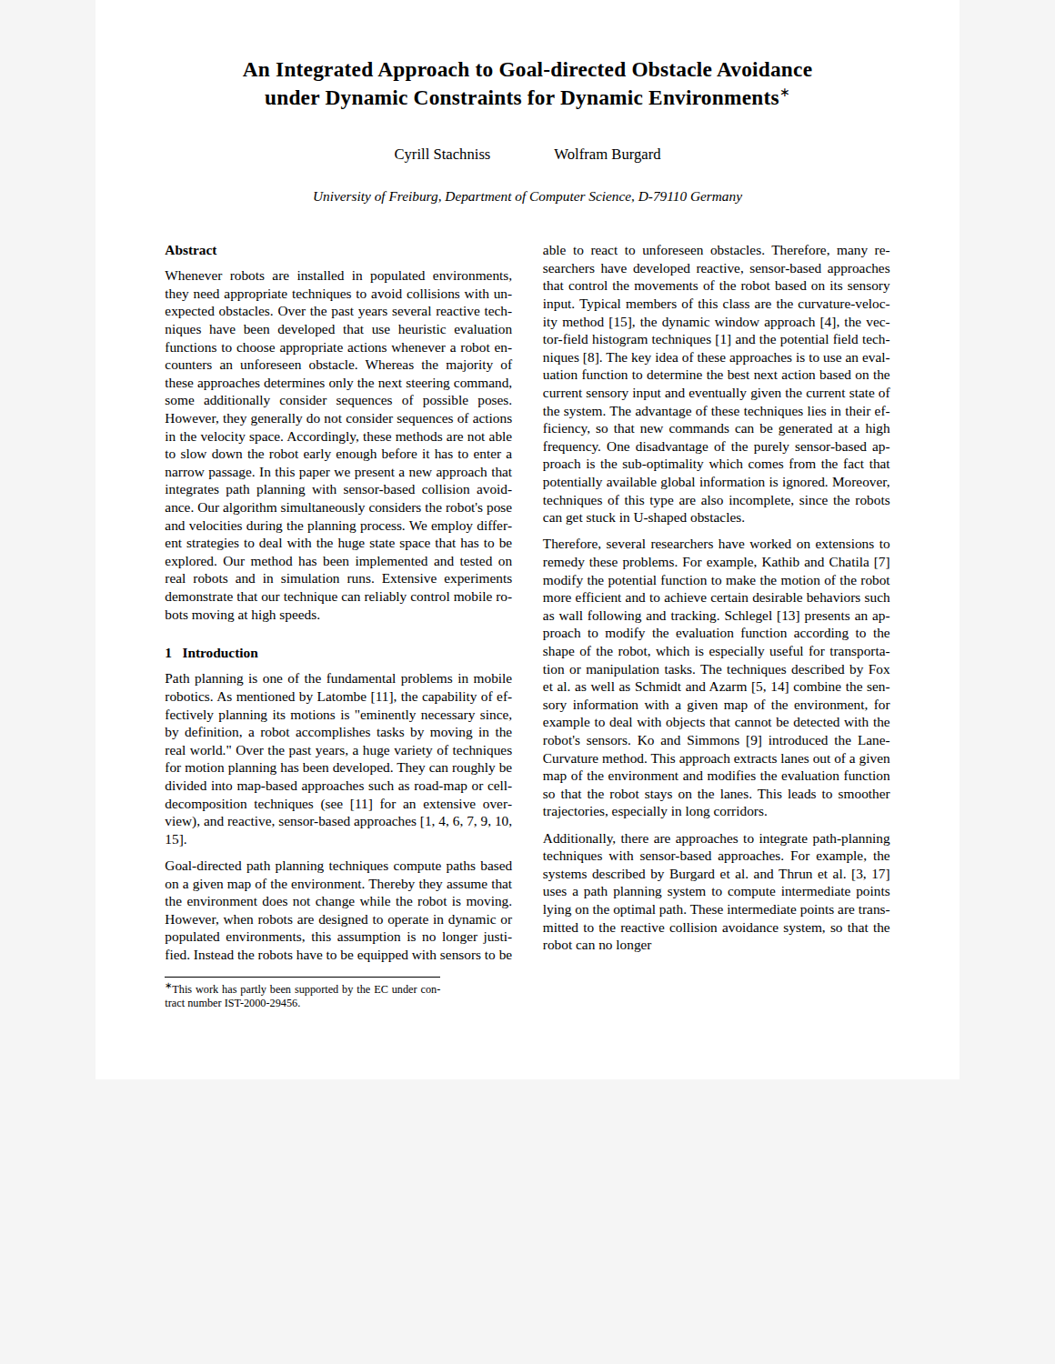An Integrated Approach to Goal-directed Obstacle Avoidance
under Dynamic Constraints for Dynamic Environments∗
Cyrill Stachniss Wolfram Burgard
University of Freiburg, Department of Computer Science, D-79110 Germany
Abstract
Whenever robots are installed in populated environments, they need appropriate techniques to avoid collisions with unexpected obstacles. Over the past years several reactive techniques have been developed that use heuristic evaluation functions to choose appropriate actions whenever a robot encounters an unforeseen obstacle. Whereas the majority of these approaches determines only the next steering command, some additionally consider sequences of possible poses. However, they generally do not consider sequences of actions in the velocity space. Accordingly, these methods are not able to slow down the robot early enough before it has to enter a narrow passage. In this paper we present a new approach that integrates path planning with sensor-based collision avoidance. Our algorithm simultaneously considers the robot's pose and velocities during the planning process. We employ different strategies to deal with the huge state space that has to be explored. Our method has been implemented and tested on real robots and in simulation runs. Extensive experiments demonstrate that our technique can reliably control mobile robots moving at high speeds.
1 Introduction
Path planning is one of the fundamental problems in mobile robotics. As mentioned by Latombe [11], the capability of effectively planning its motions is "eminently necessary since, by definition, a robot accomplishes tasks by moving in the real world." Over the past years, a huge variety of techniques for motion planning has been developed. They can roughly be divided into map-based approaches such as road-map or cell-decomposition techniques (see [11] for an extensive overview), and reactive, sensor-based approaches [1, 4, 6, 7, 9, 10, 15].
Goal-directed path planning techniques compute paths based on a given map of the environment. Thereby they assume that the environment does not change while the robot is moving. However, when robots are designed to operate in dynamic or populated environments, this assumption is no longer justified. Instead the robots have to be equipped with sensors to be able to react to unforeseen obstacles. Therefore, many researchers have developed reactive, sensor-based approaches that control the movements of the robot based on its sensory input. Typical members of this class are the curvature-velocity method [15], the dynamic window approach [4], the vector-field histogram techniques [1] and the potential field techniques [8]. The key idea of these approaches is to use an evaluation function to determine the best next action based on the current sensory input and eventually given the current state of the system. The advantage of these techniques lies in their efficiency, so that new commands can be generated at a high frequency. One disadvantage of the purely sensor-based approach is the sub-optimality which comes from the fact that potentially available global information is ignored. Moreover, techniques of this type are also incomplete, since the robots can get stuck in U-shaped obstacles.
Therefore, several researchers have worked on extensions to remedy these problems. For example, Kathib and Chatila [7] modify the potential function to make the motion of the robot more efficient and to achieve certain desirable behaviors such as wall following and tracking. Schlegel [13] presents an approach to modify the evaluation function according to the shape of the robot, which is especially useful for transportation or manipulation tasks. The techniques described by Fox et al. as well as Schmidt and Azarm [5, 14] combine the sensory information with a given map of the environment, for example to deal with objects that cannot be detected with the robot's sensors. Ko and Simmons [9] introduced the Lane-Curvature method. This approach extracts lanes out of a given map of the environment and modifies the evaluation function so that the robot stays on the lanes. This leads to smoother trajectories, especially in long corridors.
Additionally, there are approaches to integrate path-planning techniques with sensor-based approaches. For example, the systems described by Burgard et al. and Thrun et al. [3, 17] uses a path planning system to compute intermediate points lying on the optimal path. These intermediate points are transmitted to the reactive collision avoidance system, so that the robot can no longer
∗This work has partly been supported by the EC under contract number IST-2000-29456.